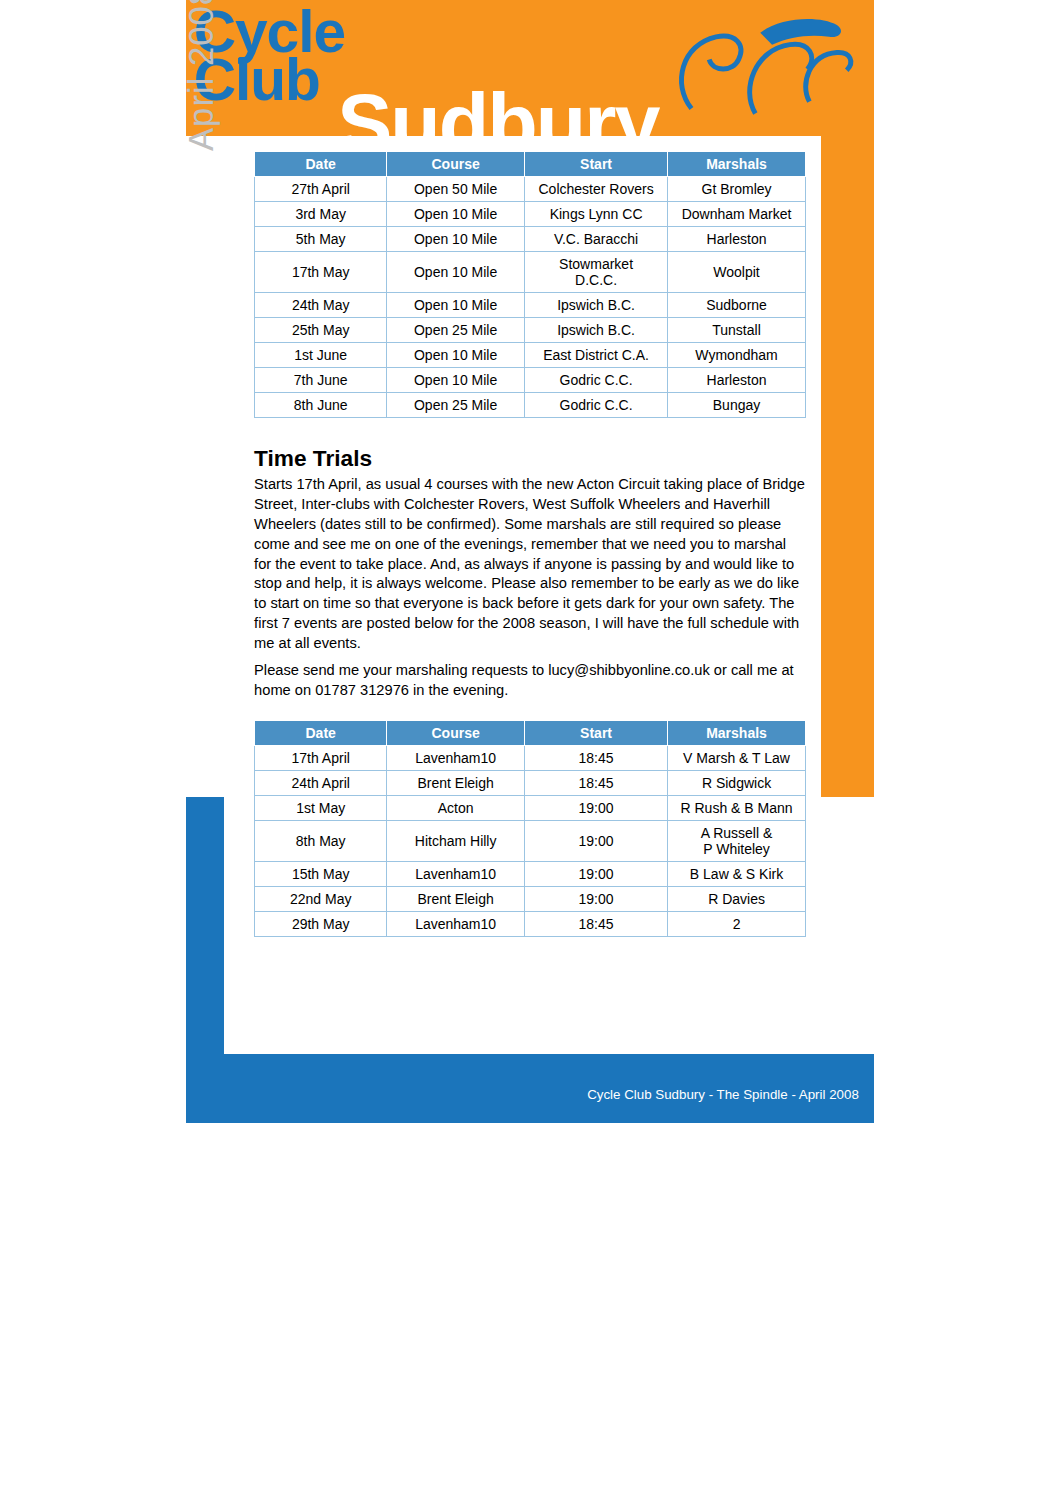Cycle ClubSudbury
April 2008
| Date | Course | Start | Marshals |
| --- | --- | --- | --- |
| 27th April | Open 50 Mile | Colchester Rovers | Gt Bromley |
| 3rd May | Open 10 Mile | Kings Lynn CC | Downham Market |
| 5th May | Open 10 Mile | V.C. Baracchi | Harleston |
| 17th May | Open 10 Mile | Stowmarket D.C.C. | Woolpit |
| 24th May | Open 10 Mile | Ipswich B.C. | Sudborne |
| 25th May | Open 25 Mile | Ipswich B.C. | Tunstall |
| 1st June | Open 10 Mile | East District C.A. | Wymondham |
| 7th June | Open 10 Mile | Godric C.C. | Harleston |
| 8th June | Open 25 Mile | Godric C.C. | Bungay |
Time Trials
Starts 17th April, as usual 4 courses with the new Acton Circuit taking place of Bridge Street, Inter-clubs with Colchester Rovers, West Suffolk Wheelers and Haverhill Wheelers (dates still to be confirmed). Some marshals are still required so please come and see me on one of the evenings, remember that we need you to marshal for the event to take place. And, as always if anyone is passing by and would like to stop and help, it is always welcome. Please also remember to be early as we do like to start on time so that everyone is back before it gets dark for your own safety. The first 7 events are posted below for the 2008 season, I will have the full schedule with me at all events.
Please send me your marshaling requests to lucy@shibbyonline.co.uk or call me at home on 01787 312976 in the evening.
| Date | Course | Start | Marshals |
| --- | --- | --- | --- |
| 17th April | Lavenham10 | 18:45 | V Marsh & T Law |
| 24th April | Brent Eleigh | 18:45 | R Sidgwick |
| 1st May | Acton | 19:00 | R Rush & B Mann |
| 8th May | Hitcham Hilly | 19:00 | A Russell & P Whiteley |
| 15th May | Lavenham10 | 19:00 | B Law & S Kirk |
| 22nd May | Brent Eleigh | 19:00 | R Davies |
| 29th May | Lavenham10 | 18:45 | 2 |
Cycle Club Sudbury - The Spindle - April 2008